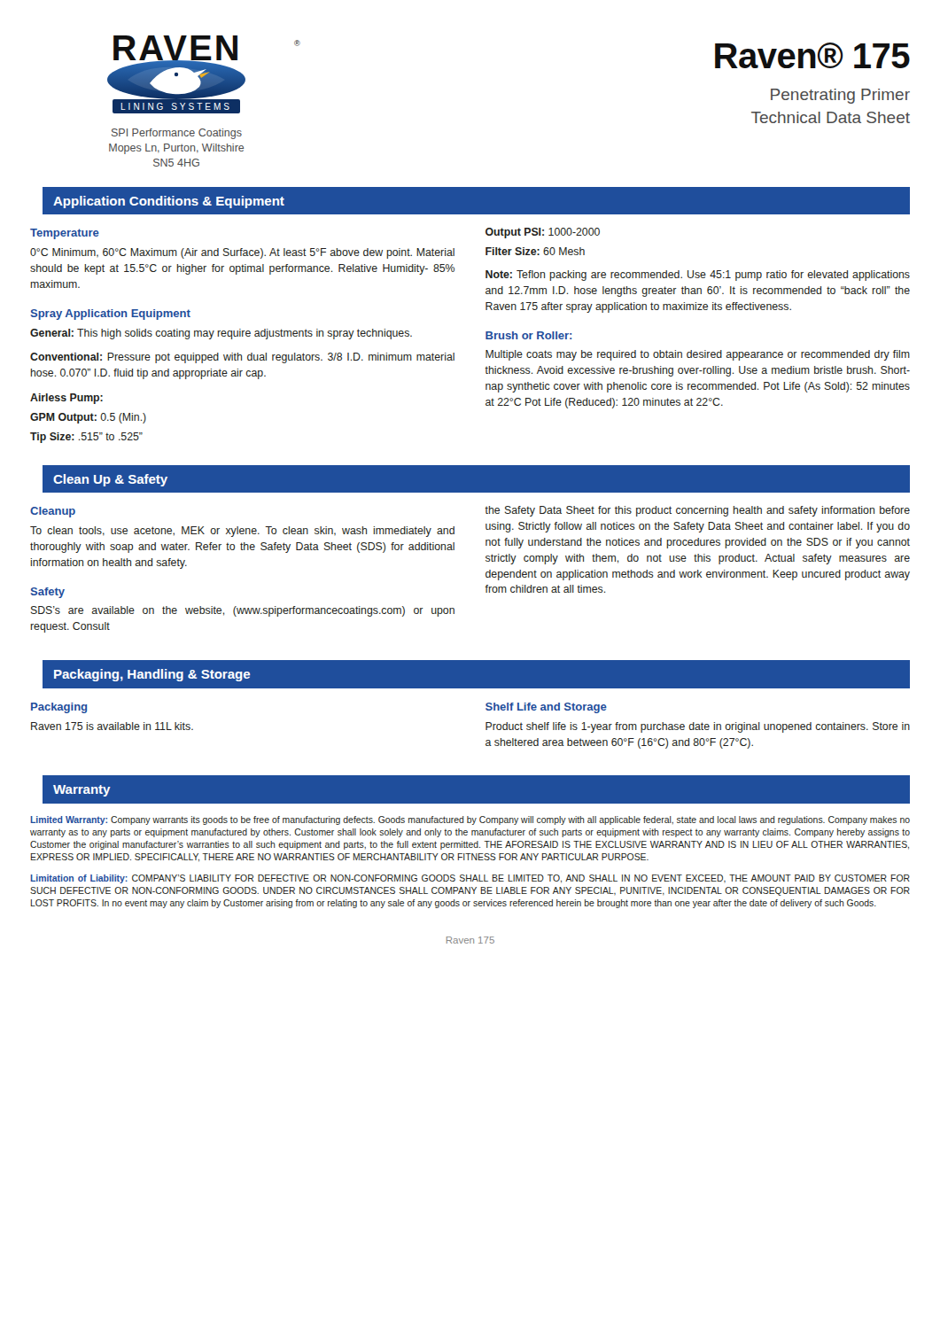RAVEN ® LINING SYSTEMS
SPI Performance Coatings
Mopes Ln, Purton, Wiltshire
SN5 4HG
Raven® 175
Penetrating Primer
Technical Data Sheet
Application Conditions & Equipment
Temperature
0°C Minimum, 60°C Maximum (Air and Surface). At least 5°F above dew point. Material should be kept at 15.5°C or higher for optimal performance. Relative Humidity- 85% maximum.
Spray Application Equipment
General: This high solids coating may require adjustments in spray techniques.
Conventional: Pressure pot equipped with dual regulators. 3/8 I.D. minimum material hose. 0.070” I.D. fluid tip and appropriate air cap.
Airless Pump:
GPM Output: 0.5 (Min.)
Tip Size: .515” to .525”
Output PSI: 1000-2000
Filter Size: 60 Mesh
Note: Teflon packing are recommended. Use 45:1 pump ratio for elevated applications and 12.7mm I.D. hose lengths greater than 60’. It is recommended to “back roll” the Raven 175 after spray application to maximize its effectiveness.
Brush or Roller:
Multiple coats may be required to obtain desired appearance or recommended dry film thickness. Avoid excessive re-brushing over-rolling. Use a medium bristle brush. Short-nap synthetic cover with phenolic core is recommended. Pot Life (As Sold): 52 minutes at 22°C Pot Life (Reduced): 120 minutes at 22°C.
Clean Up & Safety
Cleanup
To clean tools, use acetone, MEK or xylene. To clean skin, wash immediately and thoroughly with soap and water. Refer to the Safety Data Sheet (SDS) for additional information on health and safety.
Safety
SDS’s are available on the website, (www.spiperformancecoatings.com) or upon request. Consult
the Safety Data Sheet for this product concerning health and safety information before using. Strictly follow all notices on the Safety Data Sheet and container label. If you do not fully understand the notices and procedures provided on the SDS or if you cannot strictly comply with them, do not use this product. Actual safety measures are dependent on application methods and work environment. Keep uncured product away from children at all times.
Packaging, Handling & Storage
Packaging
Raven 175 is available in 11L kits.
Shelf Life and Storage
Product shelf life is 1-year from purchase date in original unopened containers. Store in a sheltered area between 60°F (16°C) and 80°F (27°C).
Warranty
Limited Warranty: Company warrants its goods to be free of manufacturing defects. Goods manufactured by Company will comply with all applicable federal, state and local laws and regulations. Company makes no warranty as to any parts or equipment manufactured by others. Customer shall look solely and only to the manufacturer of such parts or equipment with respect to any warranty claims. Company hereby assigns to Customer the original manufacturer’s warranties to all such equipment and parts, to the full extent permitted. The aforesaid is the exclusive warranty and is in lieu of all other warranties, express or implied. Specifically, there are no warranties of merchantability or fitness for any particular purpose.
Limitation of Liability: Company’s liability for defective or non-conforming goods shall be limited to, and shall in no event exceed, the amount paid by customer for such defective or non-conforming goods. Under no circumstances shall company be liable for any special, punitive, incidental or consequential damages or for lost profits. In no event may any claim by Customer arising from or relating to any sale of any goods or services referenced herein be brought more than one year after the date of delivery of such Goods.
Raven 175